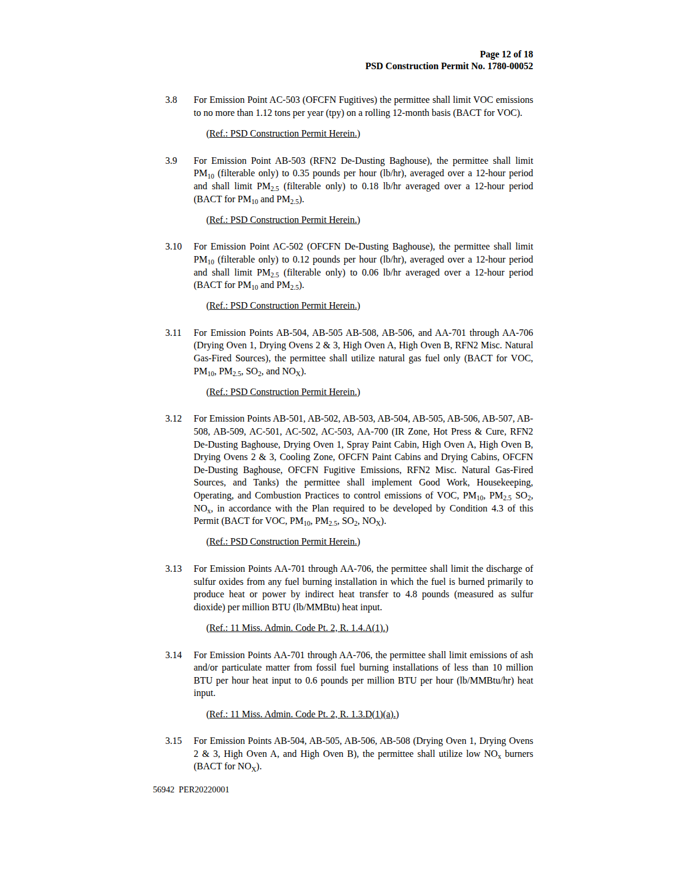Page 12 of 18
PSD Construction Permit No. 1780-00052
3.8
For Emission Point AC-503 (OFCFN Fugitives) the permittee shall limit VOC emissions to no more than 1.12 tons per year (tpy) on a rolling 12-month basis (BACT for VOC).
(Ref.: PSD Construction Permit Herein.)
3.9
For Emission Point AB-503 (RFN2 De-Dusting Baghouse), the permittee shall limit PM10 (filterable only) to 0.35 pounds per hour (lb/hr), averaged over a 12-hour period and shall limit PM2.5 (filterable only) to 0.18 lb/hr averaged over a 12-hour period (BACT for PM10 and PM2.5).
(Ref.: PSD Construction Permit Herein.)
3.10
For Emission Point AC-502 (OFCFN De-Dusting Baghouse), the permittee shall limit PM10 (filterable only) to 0.12 pounds per hour (lb/hr), averaged over a 12-hour period and shall limit PM2.5 (filterable only) to 0.06 lb/hr averaged over a 12-hour period (BACT for PM10 and PM2.5).
(Ref.: PSD Construction Permit Herein.)
3.11
For Emission Points AB-504, AB-505 AB-508, AB-506, and AA-701 through AA-706 (Drying Oven 1, Drying Ovens 2 & 3, High Oven A, High Oven B, RFN2 Misc. Natural Gas-Fired Sources), the permittee shall utilize natural gas fuel only (BACT for VOC, PM10, PM2.5, SO2, and NOX).
(Ref.: PSD Construction Permit Herein.)
3.12
For Emission Points AB-501, AB-502, AB-503, AB-504, AB-505, AB-506, AB-507, AB-508, AB-509, AC-501, AC-502, AC-503, AA-700 (IR Zone, Hot Press & Cure, RFN2 De-Dusting Baghouse, Drying Oven 1, Spray Paint Cabin, High Oven A, High Oven B, Drying Ovens 2 & 3, Cooling Zone, OFCFN Paint Cabins and Drying Cabins, OFCFN De-Dusting Baghouse, OFCFN Fugitive Emissions, RFN2 Misc. Natural Gas-Fired Sources, and Tanks) the permittee shall implement Good Work, Housekeeping, Operating, and Combustion Practices to control emissions of VOC, PM10, PM2.5 SO2, NOx, in accordance with the Plan required to be developed by Condition 4.3 of this Permit (BACT for VOC, PM10, PM2.5, SO2, NOX).
(Ref.: PSD Construction Permit Herein.)
3.13
For Emission Points AA-701 through AA-706, the permittee shall limit the discharge of sulfur oxides from any fuel burning installation in which the fuel is burned primarily to produce heat or power by indirect heat transfer to 4.8 pounds (measured as sulfur dioxide) per million BTU (lb/MMBtu) heat input.
(Ref.: 11 Miss. Admin. Code Pt. 2, R. 1.4.A(1).)
3.14
For Emission Points AA-701 through AA-706, the permittee shall limit emissions of ash and/or particulate matter from fossil fuel burning installations of less than 10 million BTU per hour heat input to 0.6 pounds per million BTU per hour (lb/MMBtu/hr) heat input.
(Ref.: 11 Miss. Admin. Code Pt. 2, R. 1.3.D(1)(a).)
3.15
For Emission Points AB-504, AB-505, AB-506, AB-508 (Drying Oven 1, Drying Ovens 2 & 3, High Oven A, and High Oven B), the permittee shall utilize low NOx burners (BACT for NOX).
56942 PER20220001